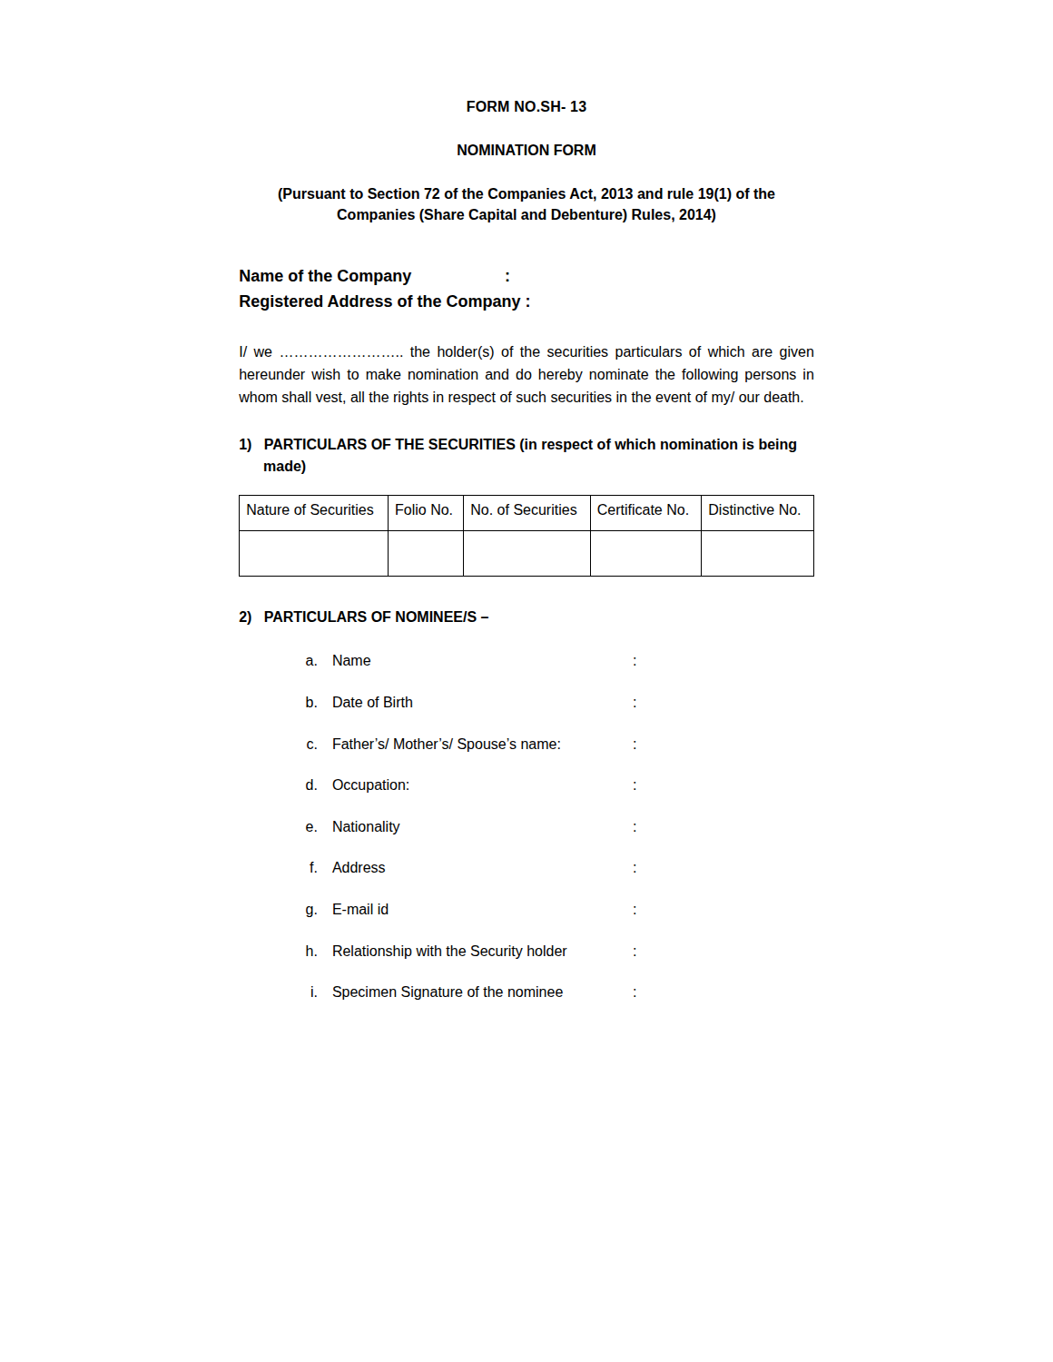FORM NO.SH- 13
NOMINATION FORM
(Pursuant to Section 72 of the Companies Act, 2013 and rule 19(1) of the Companies (Share Capital and Debenture) Rules, 2014)
Name of the Company:
Registered Address of the Company :
I/ we …………………….. the holder(s) of the securities particulars of which are given hereunder wish to make nomination and do hereby nominate the following persons in whom shall vest, all the rights in respect of such securities in the event of my/ our death.
1) PARTICULARS OF THE SECURITIES (in respect of which nomination is being made)
| Nature of Securities | Folio No. | No. of Securities | Certificate No. | Distinctive No. |
| --- | --- | --- | --- | --- |
2) PARTICULARS OF NOMINEE/S –
Name:
Date of Birth:
Father’s/ Mother’s/ Spouse’s name::
Occupation::
Nationality:
Address:
E-mail id:
Relationship with the Security holder:
Specimen Signature of the nominee: